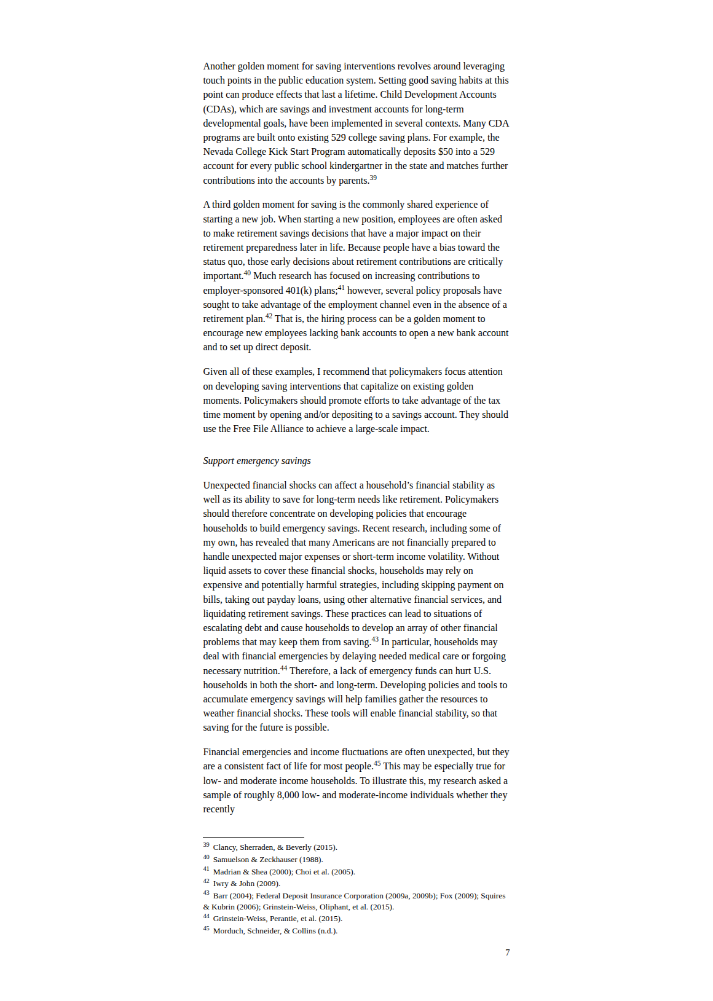Another golden moment for saving interventions revolves around leveraging touch points in the public education system. Setting good saving habits at this point can produce effects that last a lifetime. Child Development Accounts (CDAs), which are savings and investment accounts for long-term developmental goals, have been implemented in several contexts. Many CDA programs are built onto existing 529 college saving plans. For example, the Nevada College Kick Start Program automatically deposits $50 into a 529 account for every public school kindergartner in the state and matches further contributions into the accounts by parents.39
A third golden moment for saving is the commonly shared experience of starting a new job. When starting a new position, employees are often asked to make retirement savings decisions that have a major impact on their retirement preparedness later in life. Because people have a bias toward the status quo, those early decisions about retirement contributions are critically important.40 Much research has focused on increasing contributions to employer-sponsored 401(k) plans;41 however, several policy proposals have sought to take advantage of the employment channel even in the absence of a retirement plan.42 That is, the hiring process can be a golden moment to encourage new employees lacking bank accounts to open a new bank account and to set up direct deposit.
Given all of these examples, I recommend that policymakers focus attention on developing saving interventions that capitalize on existing golden moments. Policymakers should promote efforts to take advantage of the tax time moment by opening and/or depositing to a savings account. They should use the Free File Alliance to achieve a large-scale impact.
Support emergency savings
Unexpected financial shocks can affect a household’s financial stability as well as its ability to save for long-term needs like retirement. Policymakers should therefore concentrate on developing policies that encourage households to build emergency savings. Recent research, including some of my own, has revealed that many Americans are not financially prepared to handle unexpected major expenses or short-term income volatility. Without liquid assets to cover these financial shocks, households may rely on expensive and potentially harmful strategies, including skipping payment on bills, taking out payday loans, using other alternative financial services, and liquidating retirement savings. These practices can lead to situations of escalating debt and cause households to develop an array of other financial problems that may keep them from saving.43 In particular, households may deal with financial emergencies by delaying needed medical care or forgoing necessary nutrition.44 Therefore, a lack of emergency funds can hurt U.S. households in both the short- and long-term. Developing policies and tools to accumulate emergency savings will help families gather the resources to weather financial shocks. These tools will enable financial stability, so that saving for the future is possible.
Financial emergencies and income fluctuations are often unexpected, but they are a consistent fact of life for most people.45 This may be especially true for low- and moderate income households. To illustrate this, my research asked a sample of roughly 8,000 low- and moderate-income individuals whether they recently
39 Clancy, Sherraden, & Beverly (2015).
40 Samuelson & Zeckhauser (1988).
41 Madrian & Shea (2000); Choi et al. (2005).
42 Iwry & John (2009).
43 Barr (2004); Federal Deposit Insurance Corporation (2009a, 2009b); Fox (2009); Squires & Kubrin (2006); Grinstein-Weiss, Oliphant, et al. (2015).
44 Grinstein-Weiss, Perantie, et al. (2015).
45 Morduch, Schneider, & Collins (n.d.).
7